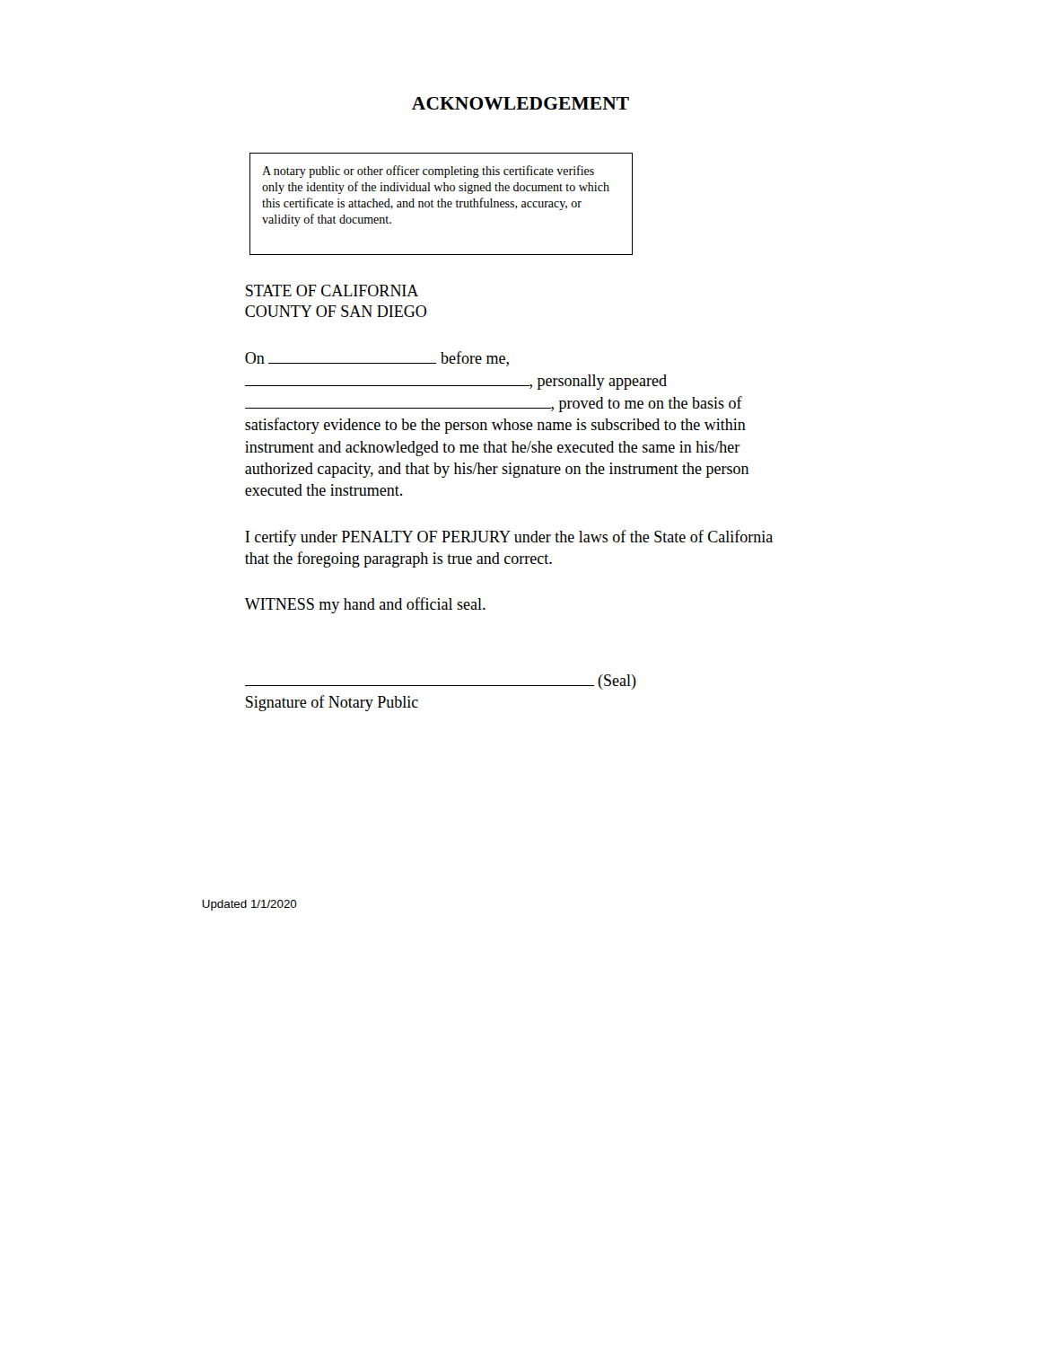ACKNOWLEDGEMENT
A notary public or other officer completing this certificate verifies only the identity of the individual who signed the document to which this certificate is attached, and not the truthfulness, accuracy, or validity of that document.
STATE OF CALIFORNIA
COUNTY OF SAN DIEGO
On before me, , personally appeared , proved to me on the basis of satisfactory evidence to be the person whose name is subscribed to the within instrument and acknowledged to me that he/she executed the same in his/her authorized capacity, and that by his/her signature on the instrument the person executed the instrument.
I certify under PENALTY OF PERJURY under the laws of the State of California that the foregoing paragraph is true and correct.
WITNESS my hand and official seal.
(Seal)
Signature of Notary Public
Updated 1/1/2020